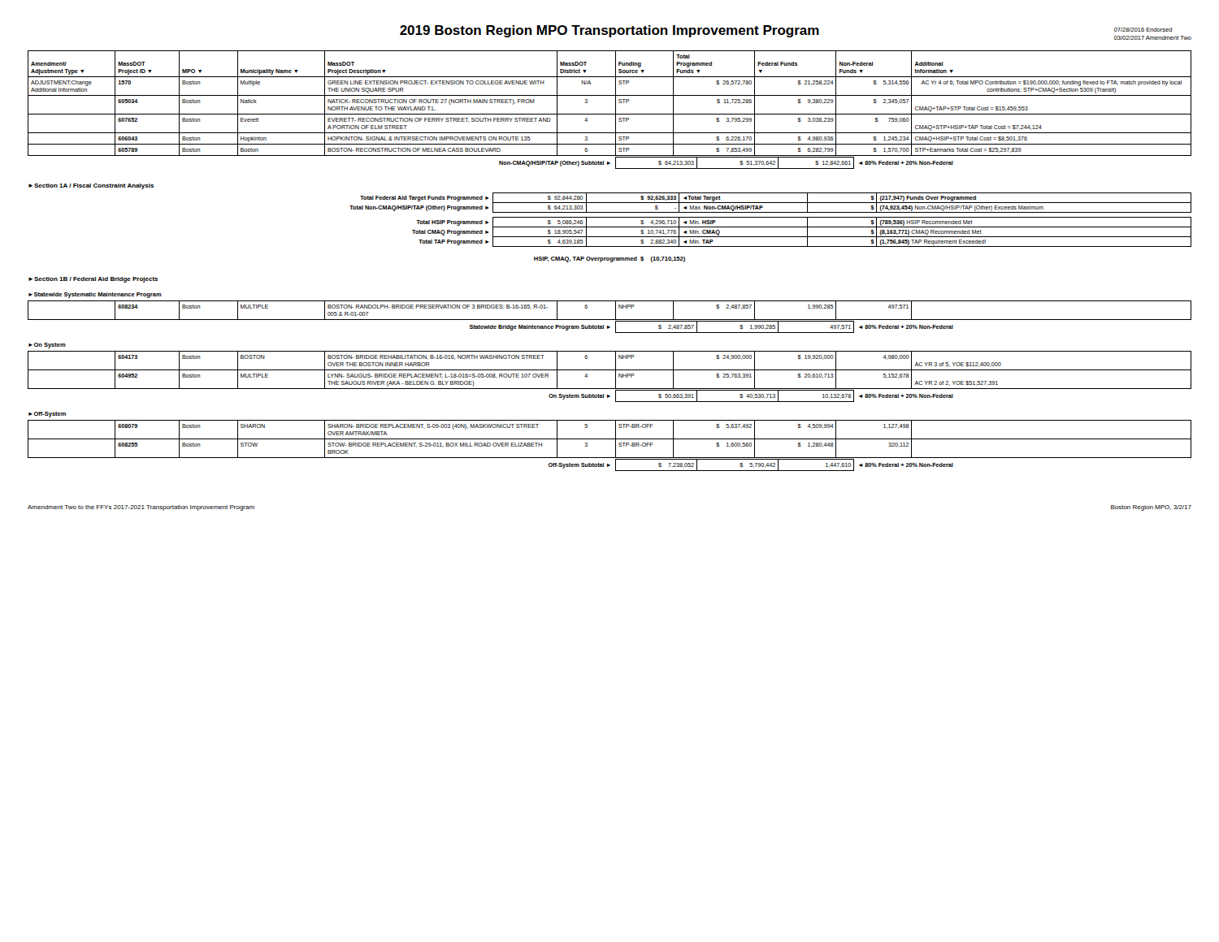2019 Boston Region MPO Transportation Improvement Program
07/28/2016 Endorsed
03/02/2017 Amendment Two
| Amendment/ Adjustment Type ▼ | MassDOT Project ID ▼ | MPO ▼ | Municipality Name ▼ | MassDOT Project Description▼ | MassDOT District ▼ | Funding Source ▼ | Total Programmed Funds ▼ | Federal Funds ▼ | Non-Federal Funds ▼ | Additional Information ▼ |
| --- | --- | --- | --- | --- | --- | --- | --- | --- | --- | --- |
| ADJUSTMENT:Change Additional Information | 1570 | Boston | Multiple | GREEN LINE EXTENSION PROJECT- EXTENSION TO COLLEGE AVENUE WITH THE UNION SQUARE SPUR | N/A | STP | $ 26,572,780 | $ 21,258,224 | $ 5,314,556 | AC Yr 4 of 6; Total MPO Contribution = $190,000,000; funding flexed to FTA; match provided by local contributions; STP+CMAQ+Section 5309 (Transit) |
| | 605034 | Boston | Natick | NATICK- RECONSTRUCTION OF ROUTE 27 (NORTH MAIN STREET), FROM NORTH AVENUE TO THE WAYLAND T.L. | 3 | STP | $ 11,725,286 | $ 9,380,229 | $ 2,345,057 | CMAQ+TAP+STP Total Cost = $15,459,553 |
| | 607652 | Boston | Everett | EVERETT- RECONSTRUCTION OF FERRY STREET, SOUTH FERRY STREET AND A PORTION OF ELM STREET | 4 | STP | $ 3,795,299 | $ 3,036,239 | $ 759,060 | CMAQ+STP+HSIP+TAP Total Cost = $7,244,124 |
| | 606043 | Boston | Hopkinton | HOPKINTON- SIGNAL & INTERSECTION IMPROVEMENTS ON ROUTE 135 | 3 | STP | $ 6,226,170 | $ 4,980,936 | $ 1,245,234 | CMAQ+HSIP+STP Total Cost = $8,501,376 |
| | 605789 | Boston | Boston | BOSTON- RECONSTRUCTION OF MELNEA CASS BOULEVARD | 6 | STP | $ 7,853,499 | $ 6,282,799 | $ 1,570,700 | STP+Earmarks Total Cost = $25,297,839 |
| Non-CMAQ/HSIP/TAP (Other) Subtotal ► | $ 64,213,303 | $ 51,370,642 | $ 12,842,661 | ◄ 80% Federal + 20% Non-Federal |
►Section 1A / Fiscal Constraint Analysis
| Total Federal Aid Target Funds Programmed ► | $ 92,844,280 | $ 92,626,333 | ◄Total Target | $ | (217,947) Funds Over Programmed |
| Total Non-CMAQ/HSIP/TAP (Other) Programmed ► | $ 64,213,303 | $ - | ◄ Max. Non-CMAQ/HSIP/TAP | $ | (74,923,454) Non-CMAQ/HSIP/TAP (Other) Exceeds Maximum |
| Total HSIP Programmed ► | $ 5,086,246 | $ 4,296,710 | ◄ Min. HSIP | $ | (789,536) HSIP Recommended Met |
| Total CMAQ Programmed ► | $ 18,905,547 | $ 10,741,776 | ◄ Min. CMAQ | $ | (8,163,771) CMAQ Recommended Met |
| Total TAP Programmed ► | $ 4,639,185 | $ 2,882,340 | ◄ Min. TAP | $ | (1,756,845) TAP Requirement Exceeded! |
HSIP, CMAQ, TAP Overprogrammed $ (10,710,152)
►Section 1B / Federal Aid Bridge Projects
►Statewide Systematic Maintenance Program
| | 608234 | Boston | MULTIPLE | BOSTON- RANDOLPH- BRIDGE PRESERVATION OF 3 BRIDGES: B-16-165, R-01-005 & R-01-007 | 6 | NHPP | $ 2,487,857 | 1,990,285 | 497,571 | |
| Statewide Bridge Maintenance Program Subtotal ► | $ 2,487,857 | $ 1,990,285 | 497,571 | ◄ 80% Federal + 20% Non-Federal |
►On System
| | 604173 | Boston | BOSTON | BOSTON- BRIDGE REHABILITATION, B-16-016, NORTH WASHINGTON STREET OVER THE BOSTON INNER HARBOR | 6 | NHPP | $ 24,900,000 | $ 19,920,000 | 4,980,000 | AC YR 3 of 5, YOE $112,400,000 |
| | 604952 | Boston | MULTIPLE | LYNN- SAUGUS- BRIDGE REPLACEMENT, L-18-016=S-05-008, ROUTE 107 OVER THE SAUGUS RIVER (AKA - BELDEN G. BLY BRIDGE) | 4 | NHPP | $ 25,763,391 | $ 20,610,713 | 5,152,678 | AC YR 2 of 2, YOE $51,527,391 |
| On System Subtotal ► | $ 50,663,391 | $ 40,530,713 | 10,132,678 | ◄ 80% Federal + 20% Non-Federal |
►Off-System
| | 608079 | Boston | SHARON | SHARON- BRIDGE REPLACEMENT, S-09-003 (40N), MASKWONICUT STREET OVER AMTRAK/MBTA | 5 | STP-BR-OFF | $ 5,637,492 | $ 4,509,994 | 1,127,498 | |
| | 608255 | Boston | STOW | STOW- BRIDGE REPLACEMENT, S-29-011, BOX MILL ROAD OVER ELIZABETH BROOK | 3 | STP-BR-OFF | $ 1,600,560 | $ 1,280,448 | 320,112 | |
| Off-System Subtotal ► | $ 7,238,052 | $ 5,790,442 | 1,447,610 | ◄ 80% Federal + 20% Non-Federal |
Amendment Two to the FFYs 2017-2021 Transportation Improvement Program
Boston Region MPO, 3/2/17